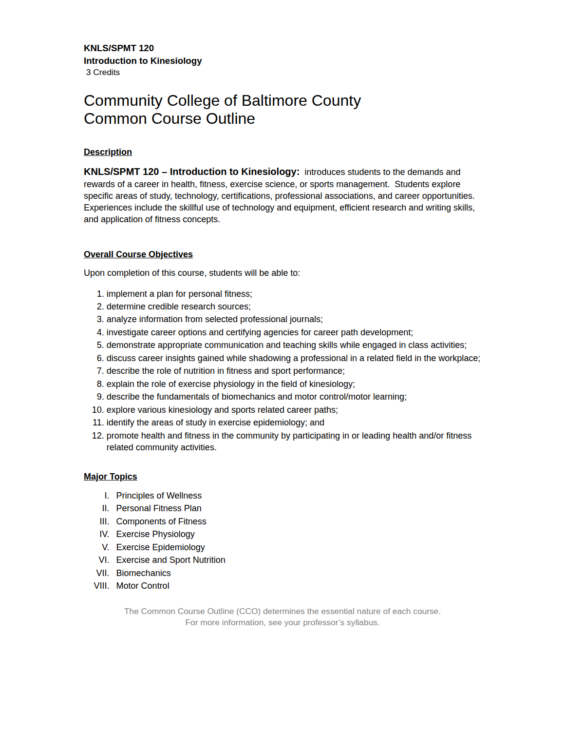KNLS/SPMT 120
Introduction to Kinesiology
3 Credits
Community College of Baltimore County
Common Course Outline
Description
KNLS/SPMT 120 – Introduction to Kinesiology: introduces students to the demands and rewards of a career in health, fitness, exercise science, or sports management. Students explore specific areas of study, technology, certifications, professional associations, and career opportunities. Experiences include the skillful use of technology and equipment, efficient research and writing skills, and application of fitness concepts.
Overall Course Objectives
Upon completion of this course, students will be able to:
implement a plan for personal fitness;
determine credible research sources;
analyze information from selected professional journals;
investigate career options and certifying agencies for career path development;
demonstrate appropriate communication and teaching skills while engaged in class activities;
discuss career insights gained while shadowing a professional in a related field in the workplace;
describe the role of nutrition in fitness and sport performance;
explain the role of exercise physiology in the field of kinesiology;
describe the fundamentals of biomechanics and motor control/motor learning;
explore various kinesiology and sports related career paths;
identify the areas of study in exercise epidemiology; and
promote health and fitness in the community by participating in or leading health and/or fitness related community activities.
Major Topics
Principles of Wellness
Personal Fitness Plan
Components of Fitness
Exercise Physiology
Exercise Epidemiology
Exercise and Sport Nutrition
Biomechanics
Motor Control
The Common Course Outline (CCO) determines the essential nature of each course.
For more information, see your professor’s syllabus.